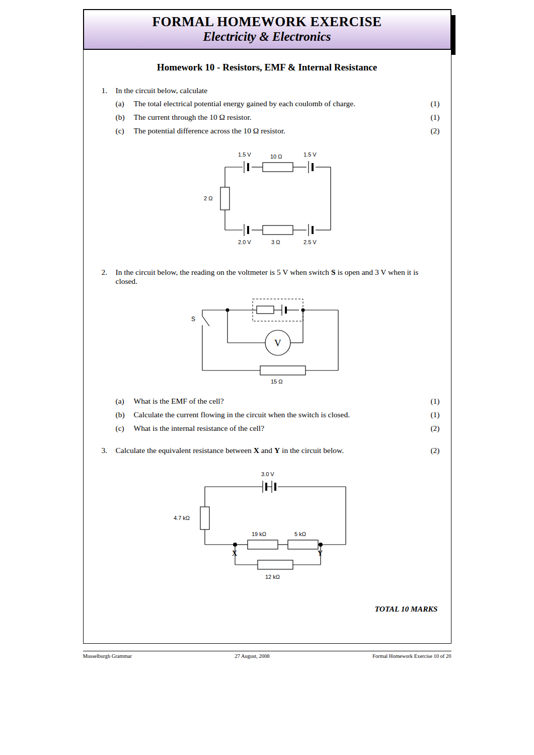FORMAL HOMEWORK EXERCISE
Electricity & Electronics
Homework 10 - Resistors, EMF & Internal Resistance
In the circuit below, calculate
(1) The total electrical potential energy gained by each coulomb of charge.
(1) The current through the 10 Ω resistor.
(2) The potential difference across the 10 Ω resistor.
1.5 V 10 Ω 1.5 V 2 Ω 2.0 V 3 Ω 2.5 V
In the circuit below, the reading on the voltmeter is 5 V when switch S is open and 3 V when it is closed.
V 15 Ω S
(1) What is the EMF of the cell?
(1) Calculate the current flowing in the circuit when the switch is closed.
(2) What is the internal resistance of the cell?
(2) Calculate the equivalent resistance between X and Y in the circuit below.
3.0 V 4.7 kΩ 19 kΩ 5 kΩ 12 kΩ X Y
TOTAL 10 MARKS
Musselburgh Grammar 27 August, 2008 Formal Homework Exercise 10 of 20